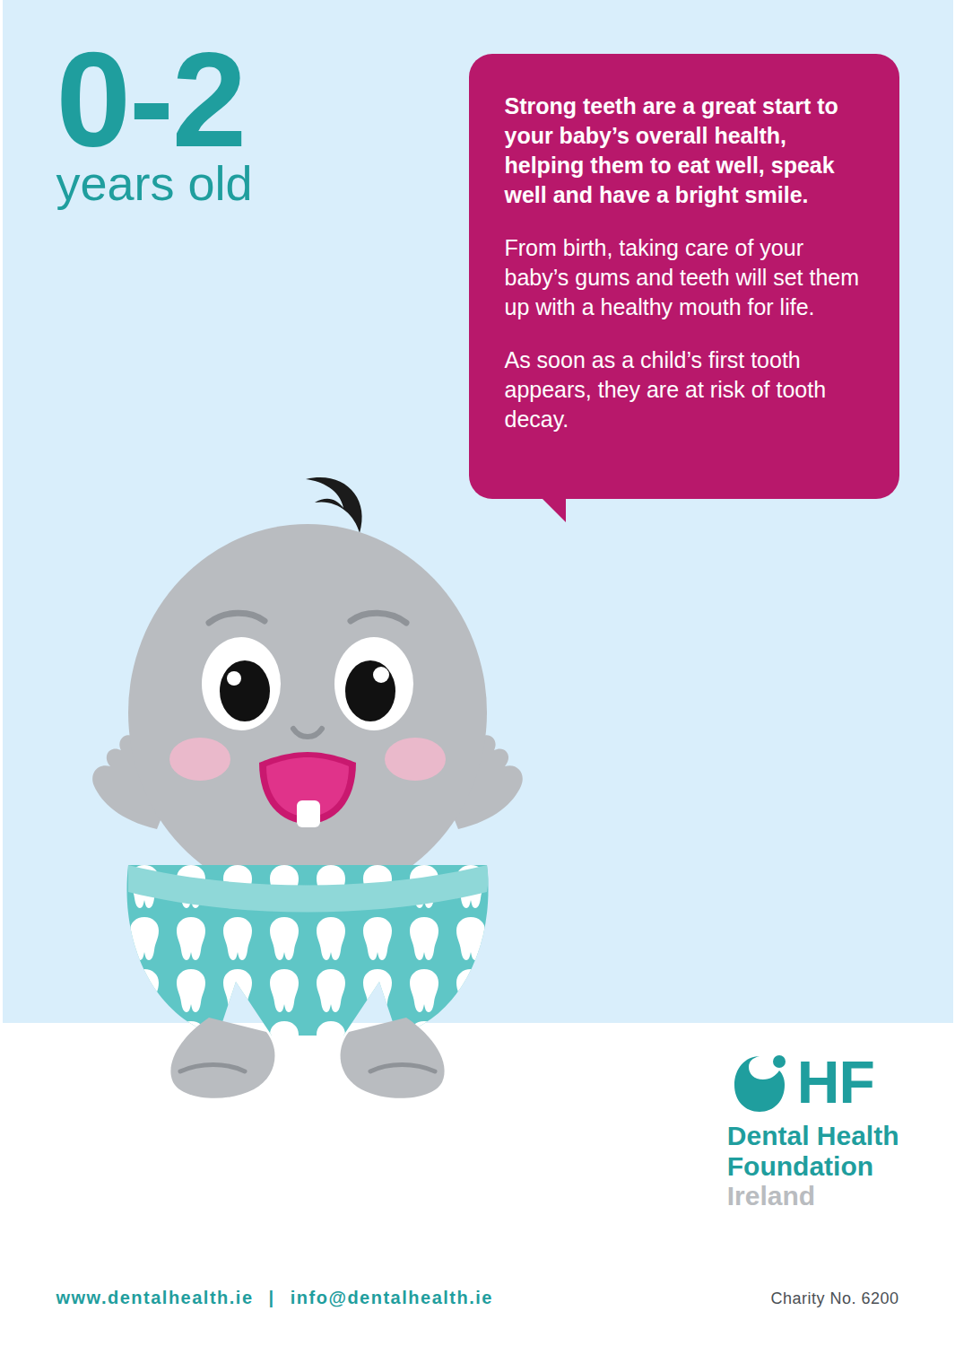0-2 years old
Strong teeth are a great start to your baby’s overall health, helping them to eat well, speak well and have a bright smile.
From birth, taking care of your baby’s gums and teeth will set them up with a healthy mouth for life.
As soon as a child’s first tooth appears, they are at risk of tooth decay.
HF
Dental Health
Foundation
Ireland
www.dentalhealth.ie | info@dentalhealth.ie
Charity No. 6200